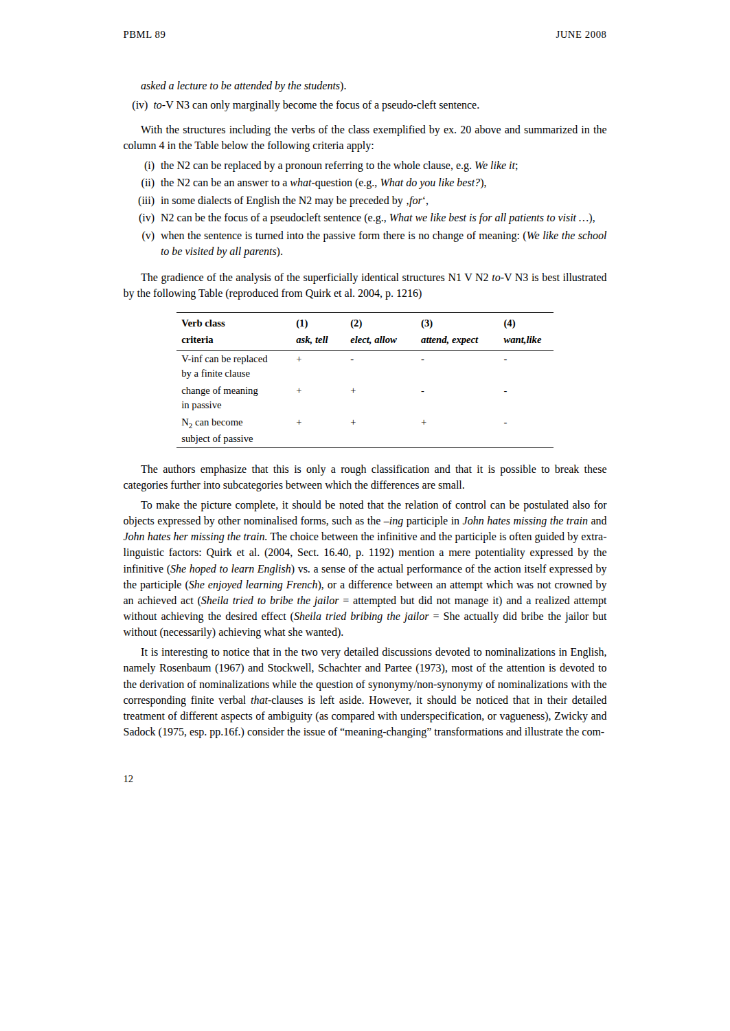PBML 89 JUNE 2008
asked a lecture to be attended by the students).
(iv) to-V N3 can only marginally become the focus of a pseudo-cleft sentence.
With the structures including the verbs of the class exemplified by ex. 20 above and summarized in the column 4 in the Table below the following criteria apply:
(i) the N2 can be replaced by a pronoun referring to the whole clause, e.g. We like it;
(ii) the N2 can be an answer to a what-question (e.g., What do you like best?),
(iii) in some dialects of English the N2 may be preceded by ‚for‘,
(iv) N2 can be the focus of a pseudocleft sentence (e.g., What we like best is for all patients to visit …),
(v) when the sentence is turned into the passive form there is no change of meaning: (We like the school to be visited by all parents).
The gradience of the analysis of the superficially identical structures N1 V N2 to-V N3 is best illustrated by the following Table (reproduced from Quirk et al. 2004, p. 1216)
| Verb class | (1) | (2) | (3) | (4) |
| --- | --- | --- | --- | --- |
| criteria | ask, tell | elect, allow | attend, expect | want,like |
| V-inf can be replaced by a finite clause | + | - | - | - |
| change of meaning in passive | + | + | - | - |
| N 2 can become subject of passive | + | + | + | - |
The authors emphasize that this is only a rough classification and that it is possible to break these categories further into subcategories between which the differences are small.
To make the picture complete, it should be noted that the relation of control can be postulated also for objects expressed by other nominalised forms, such as the –ing participle in John hates missing the train and John hates her missing the train. The choice between the infinitive and the participle is often guided by extra-linguistic factors: Quirk et al. (2004, Sect. 16.40, p. 1192) mention a mere potentiality expressed by the infinitive (She hoped to learn English) vs. a sense of the actual performance of the action itself expressed by the participle (She enjoyed learning French), or a difference between an attempt which was not crowned by an achieved act (Sheila tried to bribe the jailor = attempted but did not manage it) and a realized attempt without achieving the desired effect (Sheila tried bribing the jailor = She actually did bribe the jailor but without (necessarily) achieving what she wanted).
It is interesting to notice that in the two very detailed discussions devoted to nominalizations in English, namely Rosenbaum (1967) and Stockwell, Schachter and Partee (1973), most of the attention is devoted to the derivation of nominalizations while the question of synonymy/non-synonymy of nominalizations with the corresponding finite verbal that-clauses is left aside. However, it should be noticed that in their detailed treatment of different aspects of ambiguity (as compared with underspecification, or vagueness), Zwicky and Sadock (1975, esp. pp.16f.) consider the issue of “meaning-changing” transformations and illustrate the com-
12